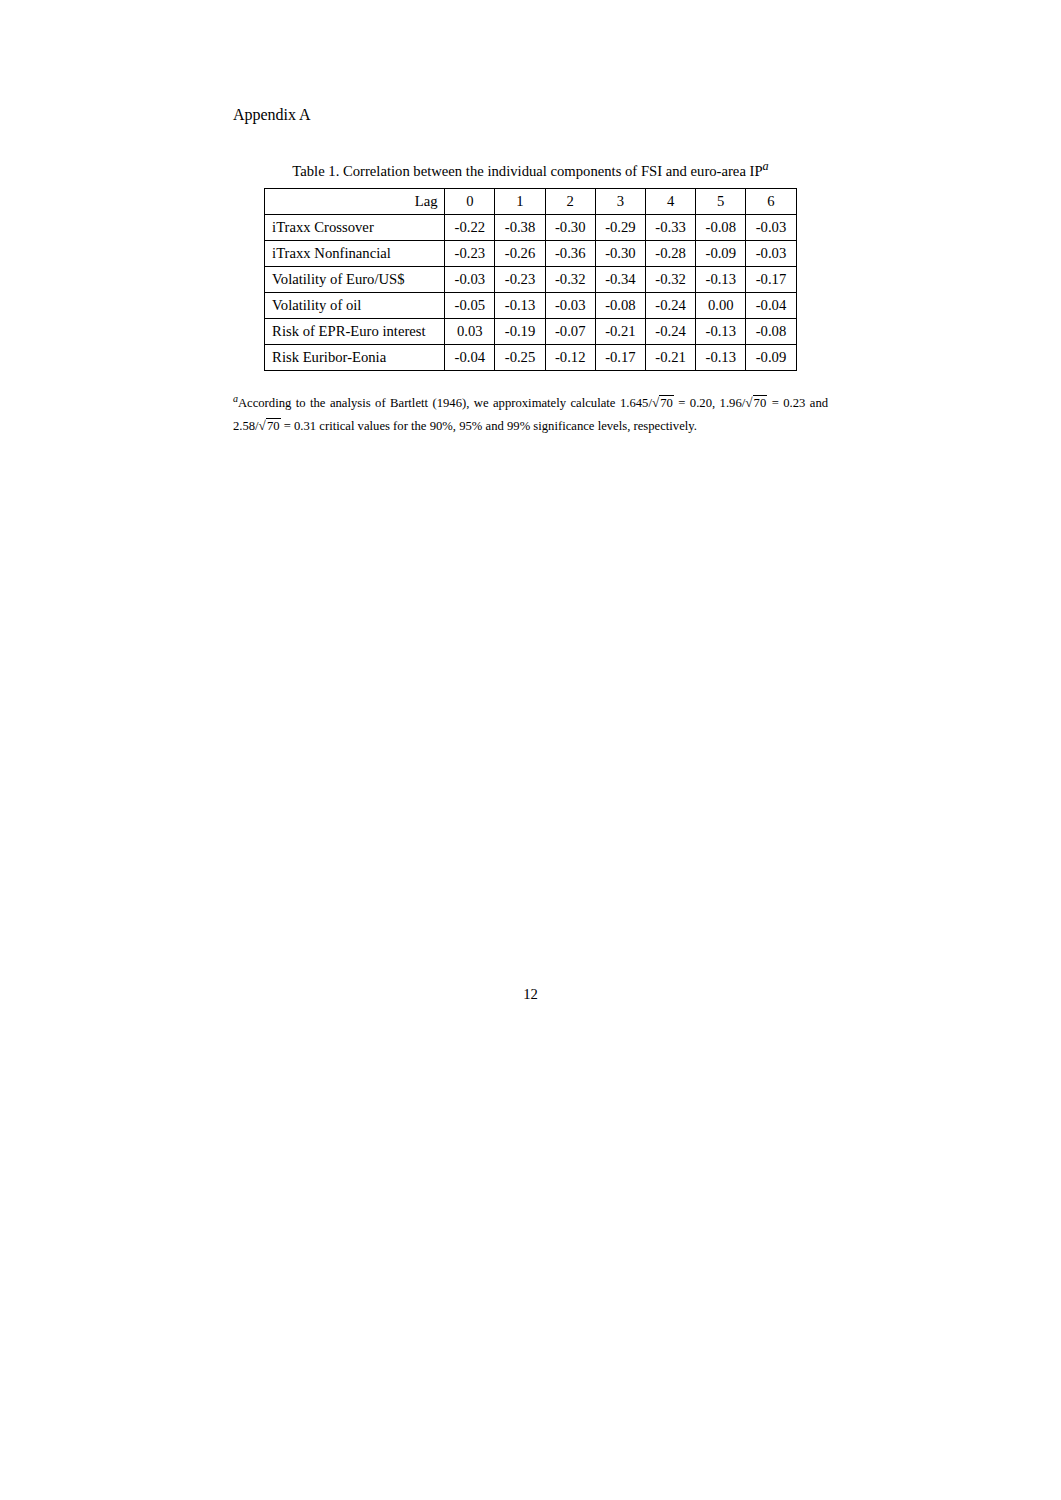Appendix A
Table 1. Correlation between the individual components of FSI and euro-area IPa
| Lag | 0 | 1 | 2 | 3 | 4 | 5 | 6 |
| --- | --- | --- | --- | --- | --- | --- | --- |
| iTraxx Crossover | -0.22 | -0.38 | -0.30 | -0.29 | -0.33 | -0.08 | -0.03 |
| iTraxx Nonfinancial | -0.23 | -0.26 | -0.36 | -0.30 | -0.28 | -0.09 | -0.03 |
| Volatility of Euro/US$ | -0.03 | -0.23 | -0.32 | -0.34 | -0.32 | -0.13 | -0.17 |
| Volatility of oil | -0.05 | -0.13 | -0.03 | -0.08 | -0.24 | 0.00 | -0.04 |
| Risk of EPR-Euro interest | 0.03 | -0.19 | -0.07 | -0.21 | -0.24 | -0.13 | -0.08 |
| Risk Euribor-Eonia | -0.04 | -0.25 | -0.12 | -0.17 | -0.21 | -0.13 | -0.09 |
aAccording to the analysis of Bartlett (1946), we approximately calculate 1.645/√70 = 0.20, 1.96/√70 = 0.23 and 2.58/√70 = 0.31 critical values for the 90%, 95% and 99% significance levels, respectively.
12